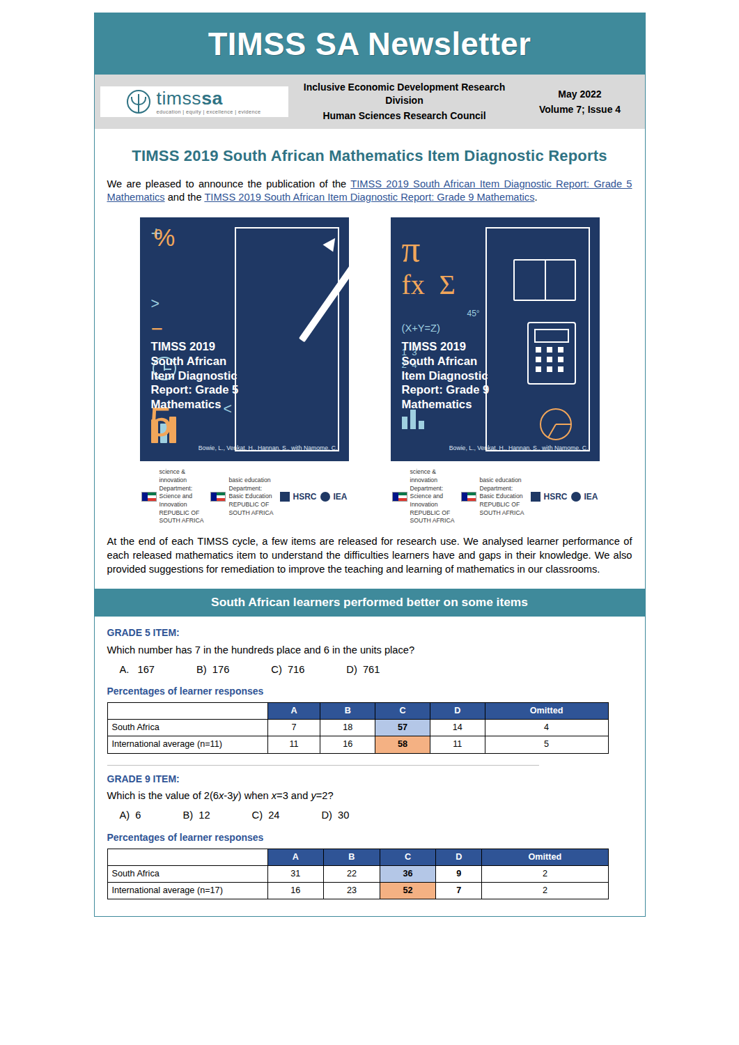TIMSS SA Newsletter
timsssa
education | equity | excellence | evidence
Inclusive Economic Development Research Division
Human Sciences Research Council
May 2022
Volume 7; Issue 4
TIMSS 2019 South African Mathematics Item Diagnostic Reports
We are pleased to announce the publication of the TIMSS 2019 South African Item Diagnostic Report: Grade 5 Mathematics and the TIMSS 2019 South African Item Diagnostic Report: Grade 9 Mathematics.
+
%
>
−
<
5
TIMSS 2019
South African
Item Diagnostic
Report: Grade 5
Mathematics
Bowie, L., Venkat, H., Hannan, S., with Namome, C.
science & innovation
Department:
Science and Innovation
REPUBLIC OF SOUTH AFRICA
basic education
Department:
Basic Education
REPUBLIC OF SOUTH AFRICA
HSRC
IEA
π
fx
Σ
45°
(X+Y=Z)
1 3
2 4
TIMSS 2019
South African
Item Diagnostic
Report: Grade 9
Mathematics
Bowie, L., Venkat, H., Hannan, S., with Namome, C.
science & innovation
Department:
Science and Innovation
REPUBLIC OF SOUTH AFRICA
basic education
Department:
Basic Education
REPUBLIC OF SOUTH AFRICA
HSRC
IEA
At the end of each TIMSS cycle, a few items are released for research use. We analysed learner performance of each released mathematics item to understand the difficulties learners have and gaps in their knowledge. We also provided suggestions for remediation to improve the teaching and learning of mathematics in our classrooms.
South African learners performed better on some items
GRADE 5 ITEM:
Which number has 7 in the hundreds place and 6 in the units place?
A. 167 B) 176 C) 716 D) 761
Percentages of learner responses
| | A | B | C | D | Omitted |
| --- | --- | --- | --- | --- | --- |
| South Africa | 7 | 18 | 57 | 14 | 4 |
| International average (n=11) | 11 | 16 | 58 | 11 | 5 |
GRADE 9 ITEM:
Which is the value of 2(6x-3y) when x=3 and y=2?
A) 6 B) 12 C) 24 D) 30
Percentages of learner responses
| | A | B | C | D | Omitted |
| --- | --- | --- | --- | --- | --- |
| South Africa | 31 | 22 | 36 | 9 | 2 |
| International average (n=17) | 16 | 23 | 52 | 7 | 2 |